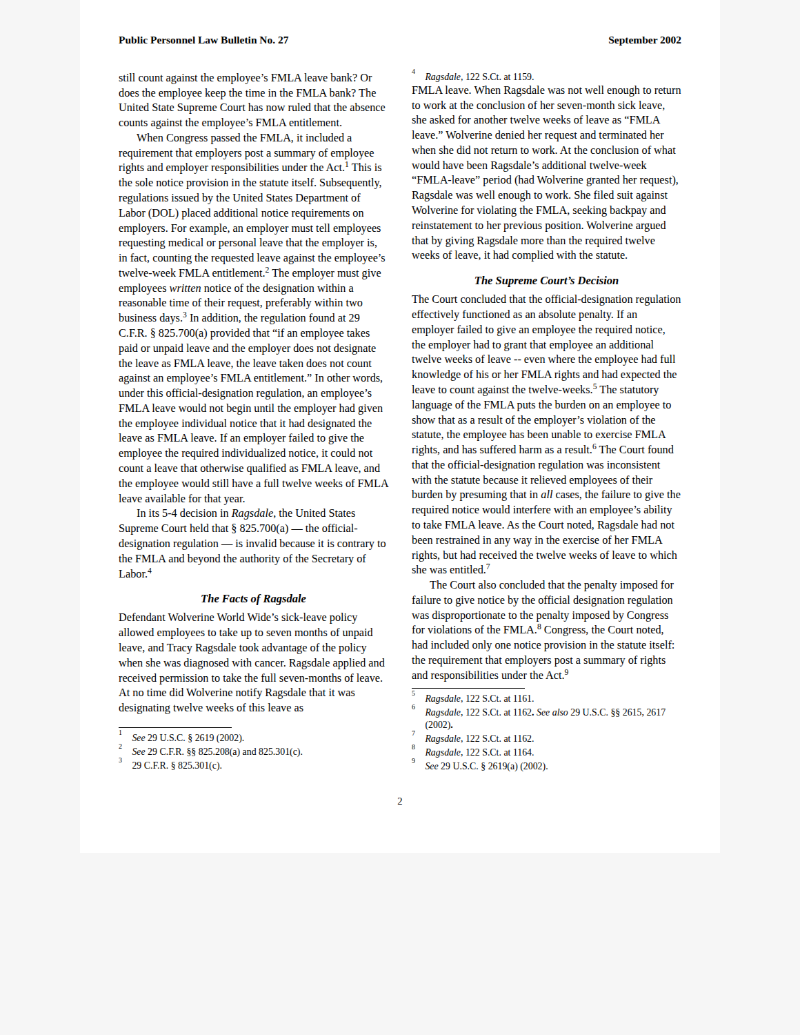Public Personnel Law Bulletin No. 27 September 2002
still count against the employee’s FMLA leave bank? Or does the employee keep the time in the FMLA bank? The United State Supreme Court has now ruled that the absence counts against the employee’s FMLA entitlement.
When Congress passed the FMLA, it included a requirement that employers post a summary of employee rights and employer responsibilities under the Act.1 This is the sole notice provision in the statute itself. Subsequently, regulations issued by the United States Department of Labor (DOL) placed additional notice requirements on employers. For example, an employer must tell employees requesting medical or personal leave that the employer is, in fact, counting the requested leave against the employee’s twelve-week FMLA entitlement.2 The employer must give employees written notice of the designation within a reasonable time of their request, preferably within two business days.3 In addition, the regulation found at 29 C.F.R. § 825.700(a) provided that “if an employee takes paid or unpaid leave and the employer does not designate the leave as FMLA leave, the leave taken does not count against an employee’s FMLA entitlement.” In other words, under this official-designation regulation, an employee’s FMLA leave would not begin until the employer had given the employee individual notice that it had designated the leave as FMLA leave. If an employer failed to give the employee the required individualized notice, it could not count a leave that otherwise qualified as FMLA leave, and the employee would still have a full twelve weeks of FMLA leave available for that year.
In its 5-4 decision in Ragsdale, the United States Supreme Court held that § 825.700(a) — the official-designation regulation — is invalid because it is contrary to the FMLA and beyond the authority of the Secretary of Labor.4
The Facts of Ragsdale
Defendant Wolverine World Wide’s sick-leave policy allowed employees to take up to seven months of unpaid leave, and Tracy Ragsdale took advantage of the policy when she was diagnosed with cancer. Ragsdale applied and received permission to take the full seven-months of leave. At no time did Wolverine notify Ragsdale that it was designating twelve weeks of this leave as
1 See 29 U.S.C. § 2619 (2002).
2 See 29 C.F.R. §§ 825.208(a) and 825.301(c).
3 29 C.F.R. § 825.301(c).
4 Ragsdale, 122 S.Ct. at 1159.
FMLA leave. When Ragsdale was not well enough to return to work at the conclusion of her seven-month sick leave, she asked for another twelve weeks of leave as “FMLA leave.” Wolverine denied her request and terminated her when she did not return to work. At the conclusion of what would have been Ragsdale’s additional twelve-week “FMLA-leave” period (had Wolverine granted her request), Ragsdale was well enough to work. She filed suit against Wolverine for violating the FMLA, seeking backpay and reinstatement to her previous position. Wolverine argued that by giving Ragsdale more than the required twelve weeks of leave, it had complied with the statute.
The Supreme Court’s Decision
The Court concluded that the official-designation regulation effectively functioned as an absolute penalty. If an employer failed to give an employee the required notice, the employer had to grant that employee an additional twelve weeks of leave -- even where the employee had full knowledge of his or her FMLA rights and had expected the leave to count against the twelve-weeks.5 The statutory language of the FMLA puts the burden on an employee to show that as a result of the employer’s violation of the statute, the employee has been unable to exercise FMLA rights, and has suffered harm as a result.6 The Court found that the official-designation regulation was inconsistent with the statute because it relieved employees of their burden by presuming that in all cases, the failure to give the required notice would interfere with an employee’s ability to take FMLA leave. As the Court noted, Ragsdale had not been restrained in any way in the exercise of her FMLA rights, but had received the twelve weeks of leave to which she was entitled.7
The Court also concluded that the penalty imposed for failure to give notice by the official designation regulation was disproportionate to the penalty imposed by Congress for violations of the FMLA.8 Congress, the Court noted, had included only one notice provision in the statute itself: the requirement that employers post a summary of rights and responsibilities under the Act.9
5Ragsdale, 122 S.Ct. at 1161.
6Ragsdale, 122 S.Ct. at 1162. See also 29 U.S.C. §§ 2615, 2617 (2002).
7Ragsdale, 122 S.Ct. at 1162.
8Ragsdale, 122 S.Ct. at 1164.
9See 29 U.S.C. § 2619(a) (2002).
2